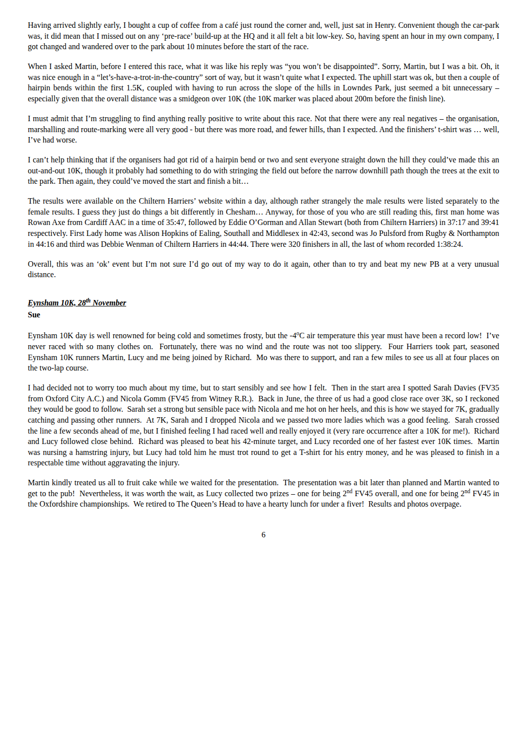Having arrived slightly early, I bought a cup of coffee from a café just round the corner and, well, just sat in Henry. Convenient though the car-park was, it did mean that I missed out on any ‘pre-race’ build-up at the HQ and it all felt a bit low-key. So, having spent an hour in my own company, I got changed and wandered over to the park about 10 minutes before the start of the race.
When I asked Martin, before I entered this race, what it was like his reply was “you won’t be disappointed”. Sorry, Martin, but I was a bit. Oh, it was nice enough in a “let’s-have-a-trot-in-the-country” sort of way, but it wasn’t quite what I expected. The uphill start was ok, but then a couple of hairpin bends within the first 1.5K, coupled with having to run across the slope of the hills in Lowndes Park, just seemed a bit unnecessary – especially given that the overall distance was a smidgeon over 10K (the 10K marker was placed about 200m before the finish line).
I must admit that I’m struggling to find anything really positive to write about this race. Not that there were any real negatives – the organisation, marshalling and route-marking were all very good - but there was more road, and fewer hills, than I expected. And the finishers’ t-shirt was … well, I’ve had worse.
I can’t help thinking that if the organisers had got rid of a hairpin bend or two and sent everyone straight down the hill they could’ve made this an out-and-out 10K, though it probably had something to do with stringing the field out before the narrow downhill path though the trees at the exit to the park. Then again, they could’ve moved the start and finish a bit…
The results were available on the Chiltern Harriers’ website within a day, although rather strangely the male results were listed separately to the female results. I guess they just do things a bit differently in Chesham… Anyway, for those of you who are still reading this, first man home was Rowan Axe from Cardiff AAC in a time of 35:47, followed by Eddie O’Gorman and Allan Stewart (both from Chiltern Harriers) in 37:17 and 39:41 respectively. First Lady home was Alison Hopkins of Ealing, Southall and Middlesex in 42:43, second was Jo Pulsford from Rugby & Northampton in 44:16 and third was Debbie Wenman of Chiltern Harriers in 44:44. There were 320 finishers in all, the last of whom recorded 1:38:24.
Overall, this was an ‘ok’ event but I’m not sure I’d go out of my way to do it again, other than to try and beat my new PB at a very unusual distance.
Eynsham 10K, 28th November
Sue
Eynsham 10K day is well renowned for being cold and sometimes frosty, but the -4oC air temperature this year must have been a record low! I’ve never raced with so many clothes on. Fortunately, there was no wind and the route was not too slippery. Four Harriers took part, seasoned Eynsham 10K runners Martin, Lucy and me being joined by Richard. Mo was there to support, and ran a few miles to see us all at four places on the two-lap course.
I had decided not to worry too much about my time, but to start sensibly and see how I felt. Then in the start area I spotted Sarah Davies (FV35 from Oxford City A.C.) and Nicola Gomm (FV45 from Witney R.R.). Back in June, the three of us had a good close race over 3K, so I reckoned they would be good to follow. Sarah set a strong but sensible pace with Nicola and me hot on her heels, and this is how we stayed for 7K, gradually catching and passing other runners. At 7K, Sarah and I dropped Nicola and we passed two more ladies which was a good feeling. Sarah crossed the line a few seconds ahead of me, but I finished feeling I had raced well and really enjoyed it (very rare occurrence after a 10K for me!). Richard and Lucy followed close behind. Richard was pleased to beat his 42-minute target, and Lucy recorded one of her fastest ever 10K times. Martin was nursing a hamstring injury, but Lucy had told him he must trot round to get a T-shirt for his entry money, and he was pleased to finish in a respectable time without aggravating the injury.
Martin kindly treated us all to fruit cake while we waited for the presentation. The presentation was a bit later than planned and Martin wanted to get to the pub! Nevertheless, it was worth the wait, as Lucy collected two prizes – one for being 2nd FV45 overall, and one for being 2nd FV45 in the Oxfordshire championships. We retired to The Queen’s Head to have a hearty lunch for under a fiver! Results and photos overpage.
6